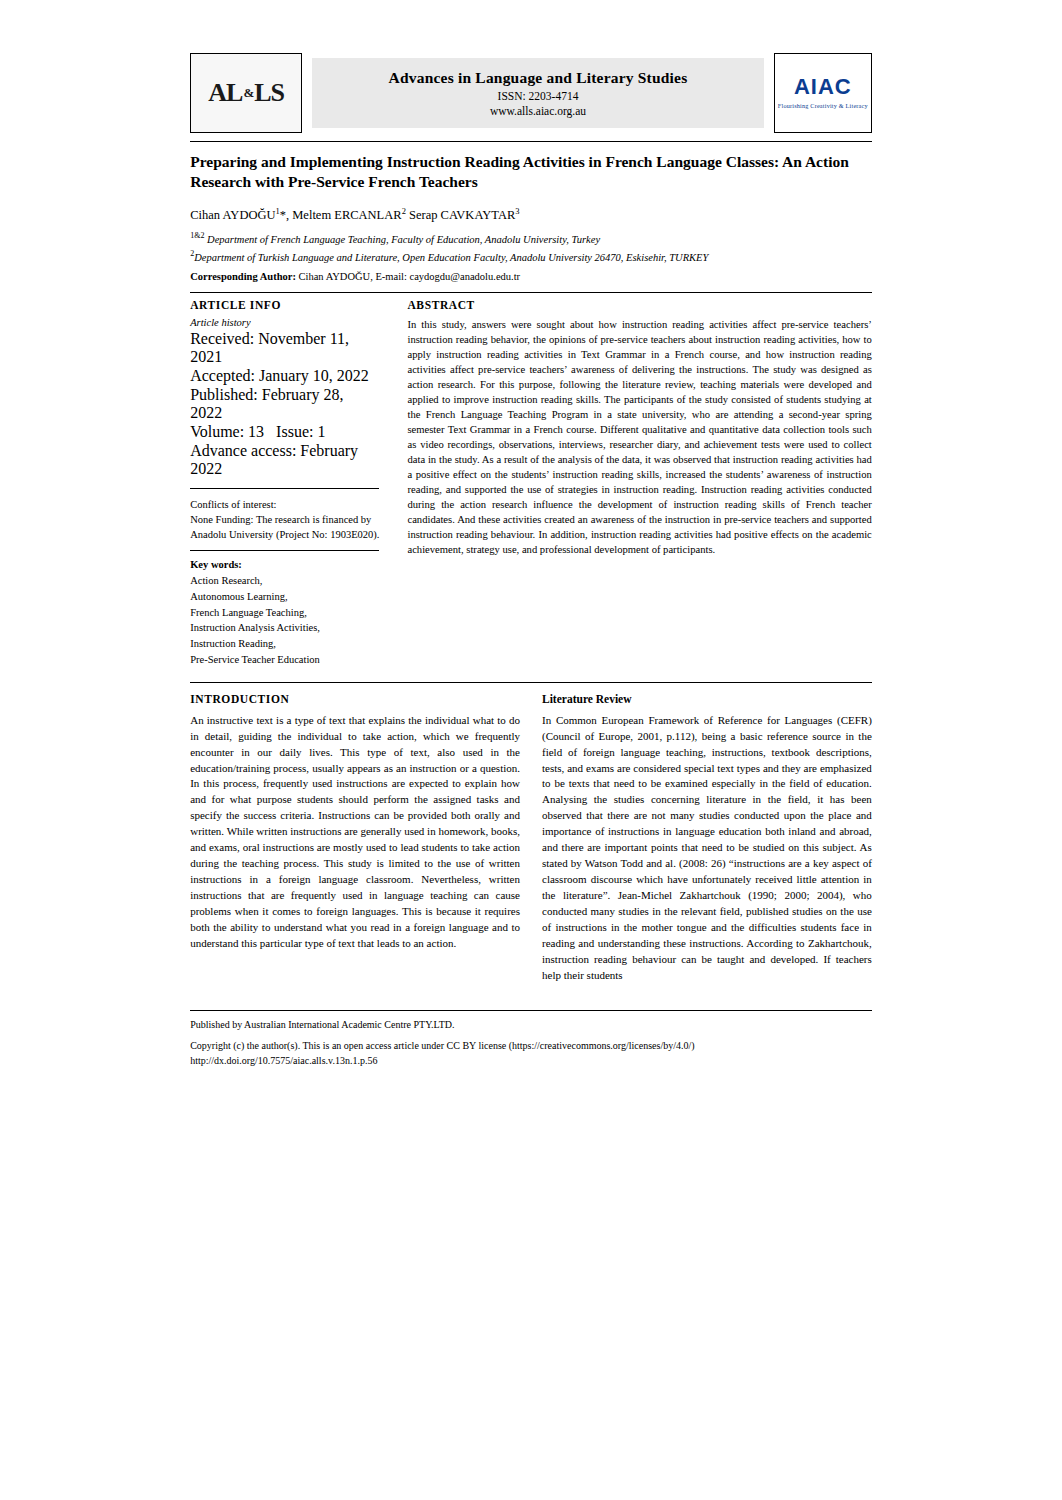AL&LS
Advances in Language and Literary Studies
ISSN: 2203-4714
www.alls.aiac.org.au
AIAC
Flourishing Creativity & Literacy
Preparing and Implementing Instruction Reading Activities in French Language Classes: An Action Research with Pre-Service French Teachers
Cihan AYDOĞU1*, Meltem ERCANLAR2 Serap CAVKAYTAR3
1&2 Department of French Language Teaching, Faculty of Education, Anadolu University, Turkey
2Department of Turkish Language and Literature, Open Education Faculty, Anadolu University 26470, Eskisehir, TURKEY
Corresponding Author: Cihan AYDOĞU, E-mail: caydogdu@anadolu.edu.tr
ARTICLE INFO
Article history
Received: November 11, 2021
Accepted: January 10, 2022
Published: February 28, 2022
Volume: 13 Issue: 1
Advance access: February 2022
Conflicts of interest:
None Funding: The research is financed by Anadolu University (Project No: 1903E020).
Key words:
Action Research,
Autonomous Learning,
French Language Teaching,
Instruction Analysis Activities,
Instruction Reading,
Pre-Service Teacher Education
ABSTRACT
In this study, answers were sought about how instruction reading activities affect pre-service teachers’ instruction reading behavior, the opinions of pre-service teachers about instruction reading activities, how to apply instruction reading activities in Text Grammar in a French course, and how instruction reading activities affect pre-service teachers’ awareness of delivering the instructions. The study was designed as action research. For this purpose, following the literature review, teaching materials were developed and applied to improve instruction reading skills. The participants of the study consisted of students studying at the French Language Teaching Program in a state university, who are attending a second-year spring semester Text Grammar in a French course. Different qualitative and quantitative data collection tools such as video recordings, observations, interviews, researcher diary, and achievement tests were used to collect data in the study. As a result of the analysis of the data, it was observed that instruction reading activities had a positive effect on the students’ instruction reading skills, increased the students’ awareness of instruction reading, and supported the use of strategies in instruction reading. Instruction reading activities conducted during the action research influence the development of instruction reading skills of French teacher candidates. And these activities created an awareness of the instruction in pre-service teachers and supported instruction reading behaviour. In addition, instruction reading activities had positive effects on the academic achievement, strategy use, and professional development of participants.
INTRODUCTION
An instructive text is a type of text that explains the individual what to do in detail, guiding the individual to take action, which we frequently encounter in our daily lives. This type of text, also used in the education/training process, usually appears as an instruction or a question. In this process, frequently used instructions are expected to explain how and for what purpose students should perform the assigned tasks and specify the success criteria. Instructions can be provided both orally and written. While written instructions are generally used in homework, books, and exams, oral instructions are mostly used to lead students to take action during the teaching process. This study is limited to the use of written instructions in a foreign language classroom. Nevertheless, written instructions that are frequently used in language teaching can cause problems when it comes to foreign languages. This is because it requires both the ability to understand what you read in a foreign language and to understand this particular type of text that leads to an action.
Literature Review
In Common European Framework of Reference for Languages (CEFR) (Council of Europe, 2001, p.112), being a basic reference source in the field of foreign language teaching, instructions, textbook descriptions, tests, and exams are considered special text types and they are emphasized to be texts that need to be examined especially in the field of education. Analysing the studies concerning literature in the field, it has been observed that there are not many studies conducted upon the place and importance of instructions in language education both inland and abroad, and there are important points that need to be studied on this subject. As stated by Watson Todd and al. (2008: 26) “instructions are a key aspect of classroom discourse which have unfortunately received little attention in the literature”. Jean-Michel Zakhartchouk (1990; 2000; 2004), who conducted many studies in the relevant field, published studies on the use of instructions in the mother tongue and the difficulties students face in reading and understanding these instructions. According to Zakhartchouk, instruction reading behaviour can be taught and developed. If teachers help their students
Published by Australian International Academic Centre PTY.LTD.
Copyright (c) the author(s). This is an open access article under CC BY license (https://creativecommons.org/licenses/by/4.0/)
http://dx.doi.org/10.7575/aiac.alls.v.13n.1.p.56